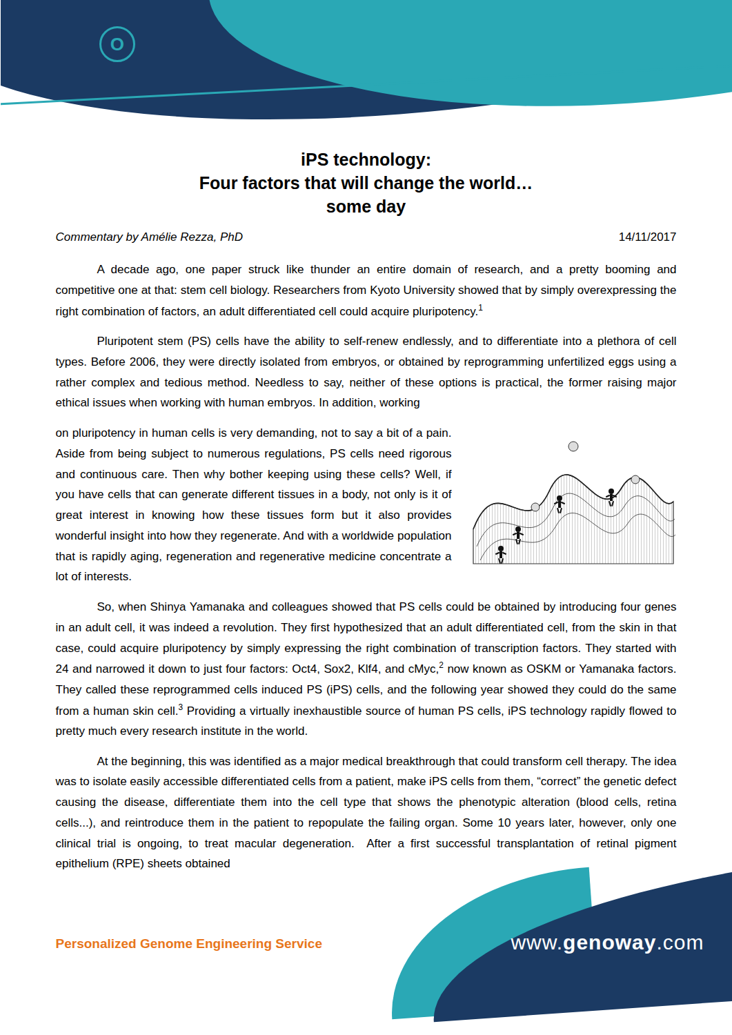g e nOw a y
iPS technology:
Four factors that will change the world…
some day
Commentary by Amélie Rezza, PhD 14/11/2017
A decade ago, one paper struck like thunder an entire domain of research, and a pretty booming and competitive one at that: stem cell biology. Researchers from Kyoto University showed that by simply overexpressing the right combination of factors, an adult differentiated cell could acquire pluripotency.1
Pluripotent stem (PS) cells have the ability to self-renew endlessly, and to differentiate into a plethora of cell types. Before 2006, they were directly isolated from embryos, or obtained by reprogramming unfertilized eggs using a rather complex and tedious method. Needless to say, neither of these options is practical, the former raising major ethical issues when working with human embryos. In addition, working
on pluripotency in human cells is very demanding, not to say a bit of a pain. Aside from being subject to numerous regulations, PS cells need rigorous and continuous care. Then why bother keeping using these cells? Well, if you have cells that can generate different tissues in a body, not only is it of great interest in knowing how these tissues form but it also provides wonderful insight into how they regenerate. And with a worldwide population that is rapidly aging, regeneration and regenerative medicine concentrate a lot of interests.
So, when Shinya Yamanaka and colleagues showed that PS cells could be obtained by introducing four genes in an adult cell, it was indeed a revolution. They first hypothesized that an adult differentiated cell, from the skin in that case, could acquire pluripotency by simply expressing the right combination of transcription factors. They started with 24 and narrowed it down to just four factors: Oct4, Sox2, Klf4, and cMyc,2 now known as OSKM or Yamanaka factors. They called these reprogrammed cells induced PS (iPS) cells, and the following year showed they could do the same from a human skin cell.3 Providing a virtually inexhaustible source of human PS cells, iPS technology rapidly flowed to pretty much every research institute in the world.
At the beginning, this was identified as a major medical breakthrough that could transform cell therapy. The idea was to isolate easily accessible differentiated cells from a patient, make iPS cells from them, “correct” the genetic defect causing the disease, differentiate them into the cell type that shows the phenotypic alteration (blood cells, retina cells...), and reintroduce them in the patient to repopulate the failing organ. Some 10 years later, however, only one clinical trial is ongoing, to treat macular degeneration. After a first successful transplantation of retinal pigment epithelium (RPE) sheets obtained
Personalized Genome Engineering Service
www.genoway.com